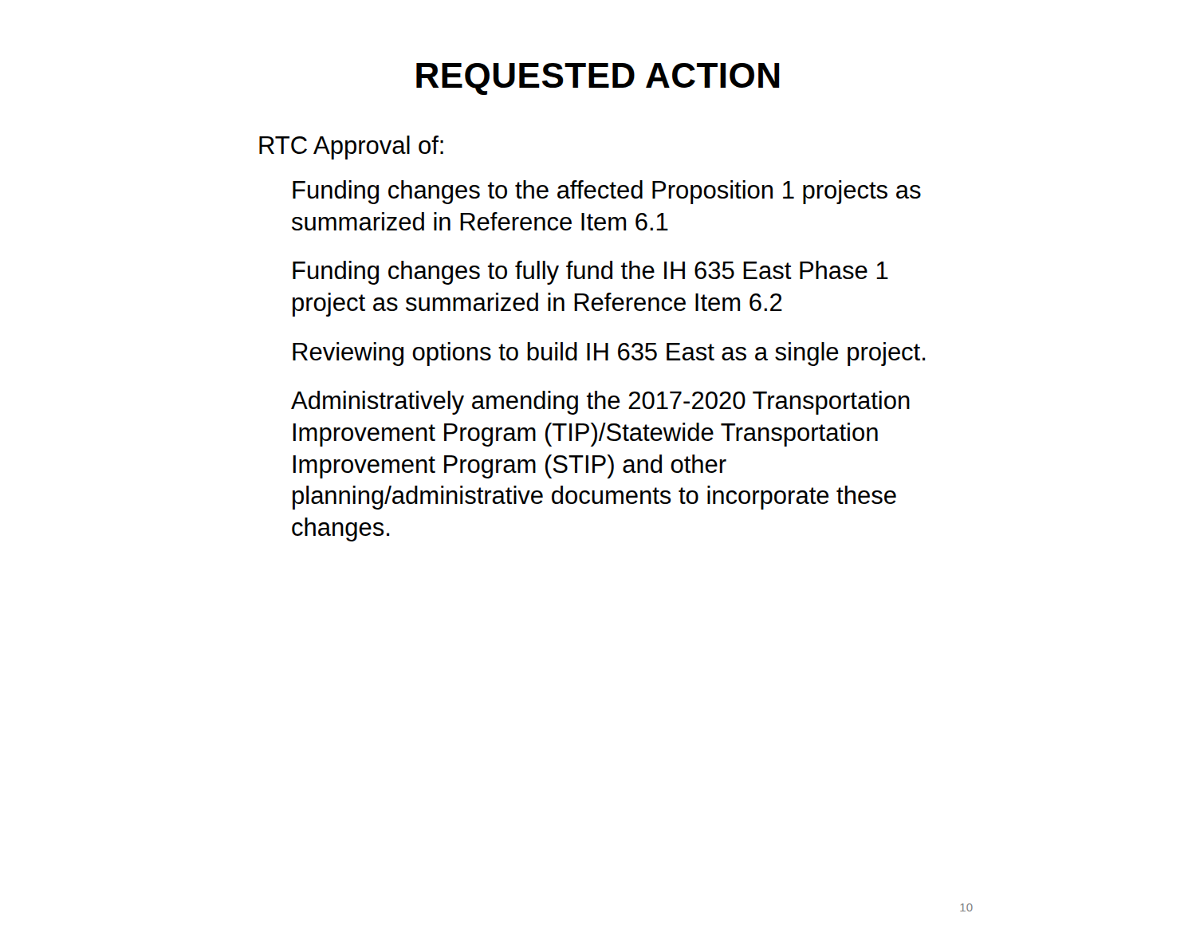REQUESTED ACTION
RTC Approval of:
Funding changes to the affected Proposition 1 projects as summarized in Reference Item 6.1
Funding changes to fully fund the IH 635 East Phase 1 project as summarized in Reference Item 6.2
Reviewing options to build IH 635 East as a single project.
Administratively amending the 2017-2020 Transportation Improvement Program (TIP)/Statewide Transportation Improvement Program (STIP) and other planning/administrative documents to incorporate these changes.
10